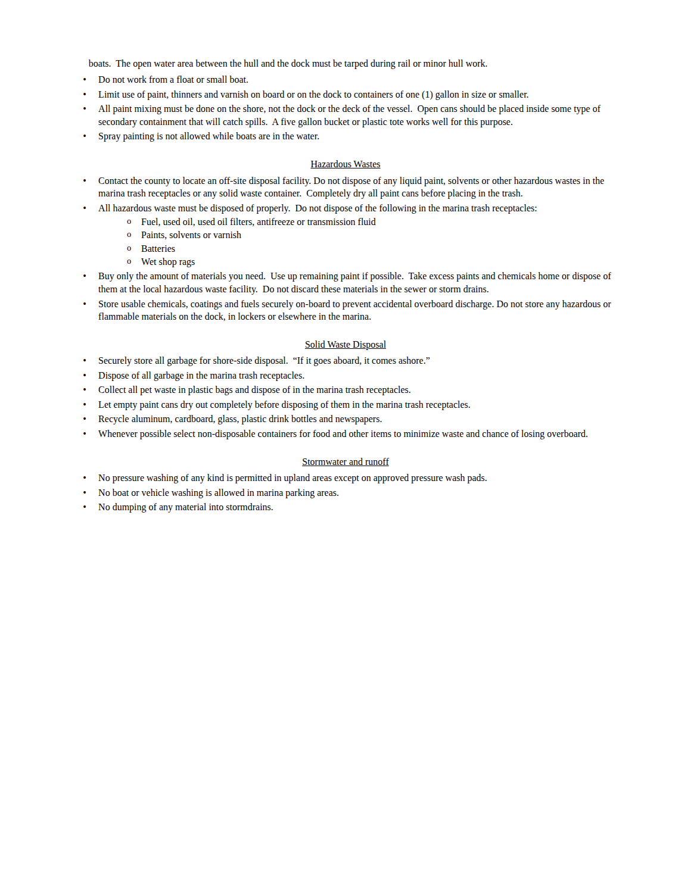boats. The open water area between the hull and the dock must be tarped during rail or minor hull work.
Do not work from a float or small boat.
Limit use of paint, thinners and varnish on board or on the dock to containers of one (1) gallon in size or smaller.
All paint mixing must be done on the shore, not the dock or the deck of the vessel. Open cans should be placed inside some type of secondary containment that will catch spills. A five gallon bucket or plastic tote works well for this purpose.
Spray painting is not allowed while boats are in the water.
Hazardous Wastes
Contact the county to locate an off-site disposal facility. Do not dispose of any liquid paint, solvents or other hazardous wastes in the marina trash receptacles or any solid waste container. Completely dry all paint cans before placing in the trash.
All hazardous waste must be disposed of properly. Do not dispose of the following in the marina trash receptacles:
Fuel, used oil, used oil filters, antifreeze or transmission fluid
Paints, solvents or varnish
Batteries
Wet shop rags
Buy only the amount of materials you need. Use up remaining paint if possible. Take excess paints and chemicals home or dispose of them at the local hazardous waste facility. Do not discard these materials in the sewer or storm drains.
Store usable chemicals, coatings and fuels securely on-board to prevent accidental overboard discharge. Do not store any hazardous or flammable materials on the dock, in lockers or elsewhere in the marina.
Solid Waste Disposal
Securely store all garbage for shore-side disposal. “If it goes aboard, it comes ashore.”
Dispose of all garbage in the marina trash receptacles.
Collect all pet waste in plastic bags and dispose of in the marina trash receptacles.
Let empty paint cans dry out completely before disposing of them in the marina trash receptacles.
Recycle aluminum, cardboard, glass, plastic drink bottles and newspapers.
Whenever possible select non-disposable containers for food and other items to minimize waste and chance of losing overboard.
Stormwater and runoff
No pressure washing of any kind is permitted in upland areas except on approved pressure wash pads.
No boat or vehicle washing is allowed in marina parking areas.
No dumping of any material into stormdrains.